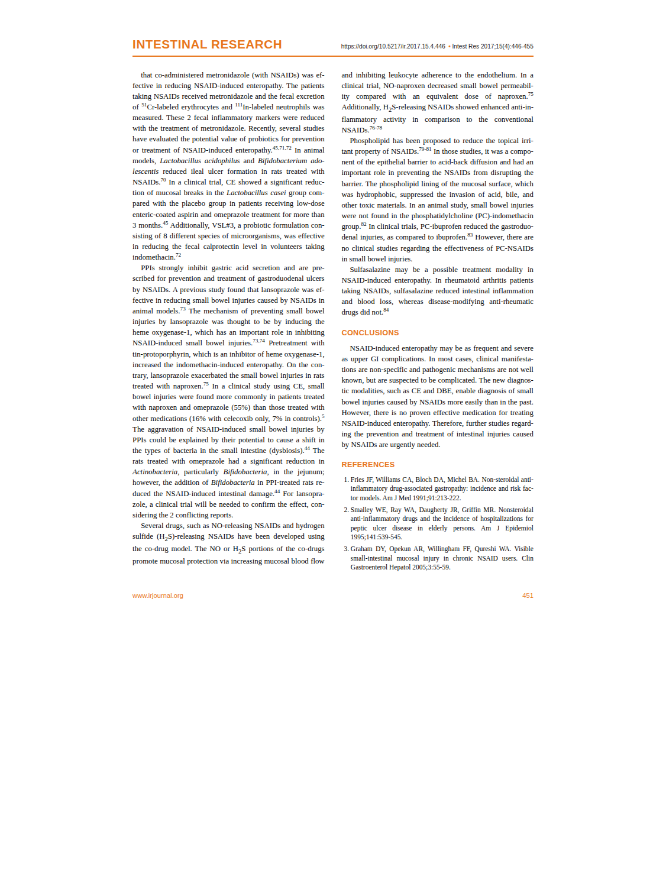INTESTINAL RESEARCH
https://doi.org/10.5217/ir.2017.15.4.446 •Intest Res 2017;15(4):446-455
that co-administered metronidazole (with NSAIDs) was effective in reducing NSAID-induced enteropathy. The patients taking NSAIDs received metronidazole and the fecal excretion of 51Cr-labeled erythrocytes and 111In-labeled neutrophils was measured. These 2 fecal inflammatory markers were reduced with the treatment of metronidazole. Recently, several studies have evaluated the potential value of probiotics for prevention or treatment of NSAID-induced enteropathy.45,71,72 In animal models, Lactobacillus acidophilus and Bifidobacterium adolescentis reduced ileal ulcer formation in rats treated with NSAIDs.70 In a clinical trial, CE showed a significant reduction of mucosal breaks in the Lactobacillus casei group compared with the placebo group in patients receiving low-dose enteric-coated aspirin and omeprazole treatment for more than 3 months.45 Additionally, VSL#3, a probiotic formulation consisting of 8 different species of microorganisms, was effective in reducing the fecal calprotectin level in volunteers taking indomethacin.72
PPIs strongly inhibit gastric acid secretion and are prescribed for prevention and treatment of gastroduodenal ulcers by NSAIDs. A previous study found that lansoprazole was effective in reducing small bowel injuries caused by NSAIDs in animal models.73 The mechanism of preventing small bowel injuries by lansoprazole was thought to be by inducing the heme oxygenase-1, which has an important role in inhibiting NSAID-induced small bowel injuries.73,74 Pretreatment with tin-protoporphyrin, which is an inhibitor of heme oxygenase-1, increased the indomethacin-induced enteropathy. On the contrary, lansoprazole exacerbated the small bowel injuries in rats treated with naproxen.75 In a clinical study using CE, small bowel injuries were found more commonly in patients treated with naproxen and omeprazole (55%) than those treated with other medications (16% with celecoxib only, 7% in controls).5 The aggravation of NSAID-induced small bowel injuries by PPIs could be explained by their potential to cause a shift in the types of bacteria in the small intestine (dysbiosis).44 The rats treated with omeprazole had a significant reduction in Actinobacteria, particularly Bifidobacteria, in the jejunum; however, the addition of Bifidobacteria in PPI-treated rats reduced the NSAID-induced intestinal damage.44 For lansoprazole, a clinical trial will be needed to confirm the effect, considering the 2 conflicting reports.
Several drugs, such as NO-releasing NSAIDs and hydrogen sulfide (H2S)-releasing NSAIDs have been developed using the co-drug model. The NO or H2S portions of the co-drugs promote mucosal protection via increasing mucosal blood flow and inhibiting leukocyte adherence to the endothelium. In a clinical trial, NO-naproxen decreased small bowel permeability compared with an equivalent dose of naproxen.75 Additionally, H2S-releasing NSAIDs showed enhanced anti-inflammatory activity in comparison to the conventional NSAIDs.76-78
Phospholipid has been proposed to reduce the topical irritant property of NSAIDs.79-81 In those studies, it was a component of the epithelial barrier to acid-back diffusion and had an important role in preventing the NSAIDs from disrupting the barrier. The phospholipid lining of the mucosal surface, which was hydrophobic, suppressed the invasion of acid, bile, and other toxic materials. In an animal study, small bowel injuries were not found in the phosphatidylcholine (PC)-indomethacin group.82 In clinical trials, PC-ibuprofen reduced the gastroduodenal injuries, as compared to ibuprofen.83 However, there are no clinical studies regarding the effectiveness of PC-NSAIDs in small bowel injuries.
Sulfasalazine may be a possible treatment modality in NSAID-induced enteropathy. In rheumatoid arthritis patients taking NSAIDs, sulfasalazine reduced intestinal inflammation and blood loss, whereas disease-modifying anti-rheumatic drugs did not.84
CONCLUSIONS
NSAID-induced enteropathy may be as frequent and severe as upper GI complications. In most cases, clinical manifestations are non-specific and pathogenic mechanisms are not well known, but are suspected to be complicated. The new diagnostic modalities, such as CE and DBE, enable diagnosis of small bowel injuries caused by NSAIDs more easily than in the past. However, there is no proven effective medication for treating NSAID-induced enteropathy. Therefore, further studies regarding the prevention and treatment of intestinal injuries caused by NSAIDs are urgently needed.
REFERENCES
Fries JF, Williams CA, Bloch DA, Michel BA. Non-steroidal anti-inflammatory drug-associated gastropathy: incidence and risk factor models. Am J Med 1991;91:213-222.
Smalley WE, Ray WA, Daugherty JR, Griffin MR. Nonsteroidal anti-inflammatory drugs and the incidence of hospitalizations for peptic ulcer disease in elderly persons. Am J Epidemiol 1995;141:539-545.
Graham DY, Opekun AR, Willingham FF, Qureshi WA. Visible small-intestinal mucosal injury in chronic NSAID users. Clin Gastroenterol Hepatol 2005;3:55-59.
www.irjournal.org
451